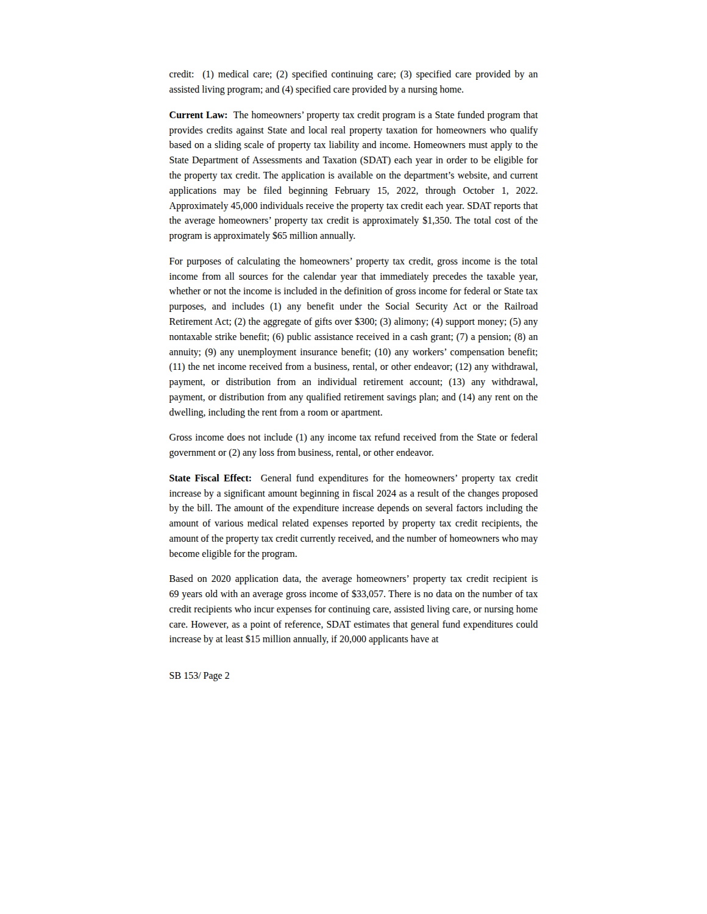credit: (1) medical care; (2) specified continuing care; (3) specified care provided by an assisted living program; and (4) specified care provided by a nursing home.
Current Law: The homeowners’ property tax credit program is a State funded program that provides credits against State and local real property taxation for homeowners who qualify based on a sliding scale of property tax liability and income. Homeowners must apply to the State Department of Assessments and Taxation (SDAT) each year in order to be eligible for the property tax credit. The application is available on the department’s website, and current applications may be filed beginning February 15, 2022, through October 1, 2022. Approximately 45,000 individuals receive the property tax credit each year. SDAT reports that the average homeowners’ property tax credit is approximately $1,350. The total cost of the program is approximately $65 million annually.
For purposes of calculating the homeowners’ property tax credit, gross income is the total income from all sources for the calendar year that immediately precedes the taxable year, whether or not the income is included in the definition of gross income for federal or State tax purposes, and includes (1) any benefit under the Social Security Act or the Railroad Retirement Act; (2) the aggregate of gifts over $300; (3) alimony; (4) support money; (5) any nontaxable strike benefit; (6) public assistance received in a cash grant; (7) a pension; (8) an annuity; (9) any unemployment insurance benefit; (10) any workers’ compensation benefit; (11) the net income received from a business, rental, or other endeavor; (12) any withdrawal, payment, or distribution from an individual retirement account; (13) any withdrawal, payment, or distribution from any qualified retirement savings plan; and (14) any rent on the dwelling, including the rent from a room or apartment.
Gross income does not include (1) any income tax refund received from the State or federal government or (2) any loss from business, rental, or other endeavor.
State Fiscal Effect: General fund expenditures for the homeowners’ property tax credit increase by a significant amount beginning in fiscal 2024 as a result of the changes proposed by the bill. The amount of the expenditure increase depends on several factors including the amount of various medical related expenses reported by property tax credit recipients, the amount of the property tax credit currently received, and the number of homeowners who may become eligible for the program.
Based on 2020 application data, the average homeowners’ property tax credit recipient is 69 years old with an average gross income of $33,057. There is no data on the number of tax credit recipients who incur expenses for continuing care, assisted living care, or nursing home care. However, as a point of reference, SDAT estimates that general fund expenditures could increase by at least $15 million annually, if 20,000 applicants have at
SB 153/ Page 2